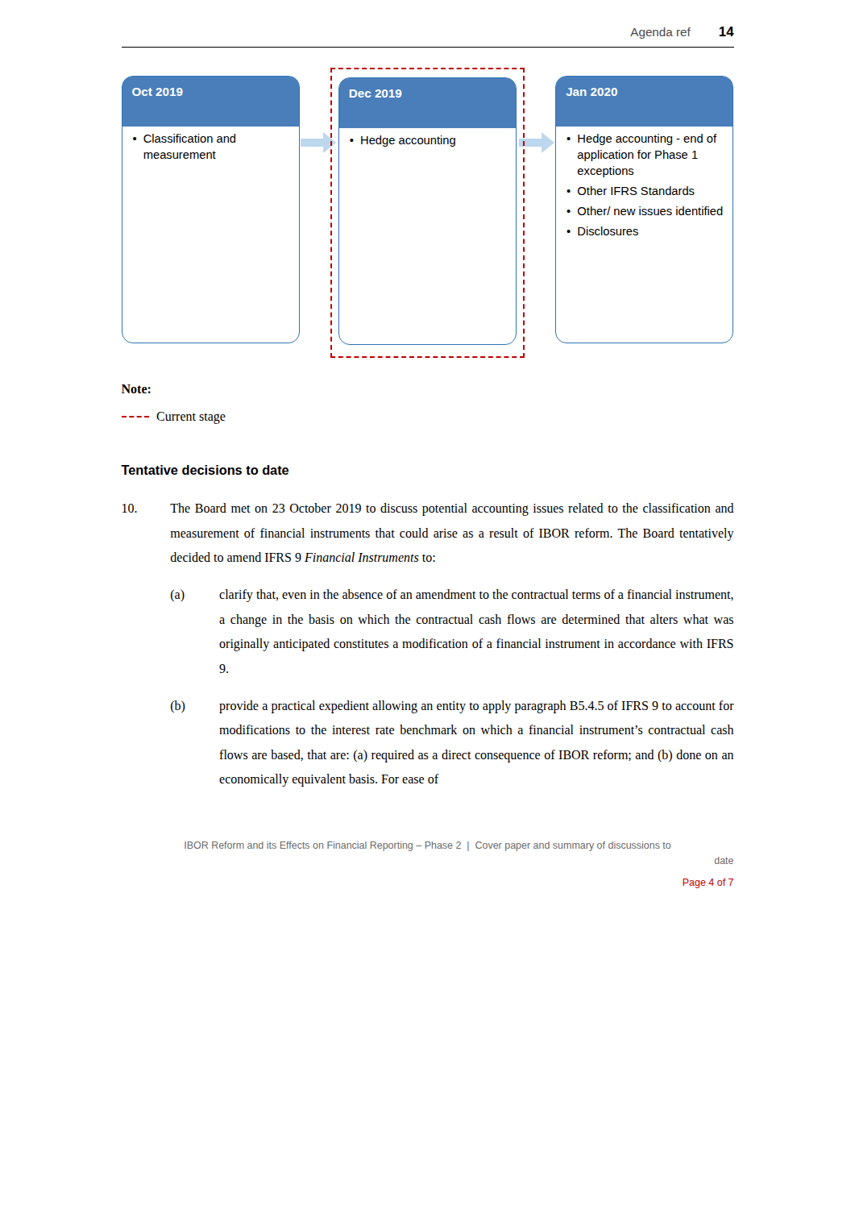Agenda ref 14
Oct 2019
Classification and measurement
Dec 2019
Hedge accounting
Jan 2020
Hedge accounting - end of application for Phase 1 exceptions
Other IFRS Standards
Other/ new issues identified
Disclosures
Note:
Current stage
Tentative decisions to date
10.
The Board met on 23 October 2019 to discuss potential accounting issues related to the classification and measurement of financial instruments that could arise as a result of IBOR reform. The Board tentatively decided to amend IFRS 9 Financial Instruments to:
(a)
clarify that, even in the absence of an amendment to the contractual terms of a financial instrument, a change in the basis on which the contractual cash flows are determined that alters what was originally anticipated constitutes a modification of a financial instrument in accordance with IFRS 9.
(b)
provide a practical expedient allowing an entity to apply paragraph B5.4.5 of IFRS 9 to account for modifications to the interest rate benchmark on which a financial instrument’s contractual cash flows are based, that are: (a) required as a direct consequence of IBOR reform; and (b) done on an economically equivalent basis. For ease of
IBOR Reform and its Effects on Financial Reporting – Phase 2 | Cover paper and summary of discussions to
date
Page 4 of 7